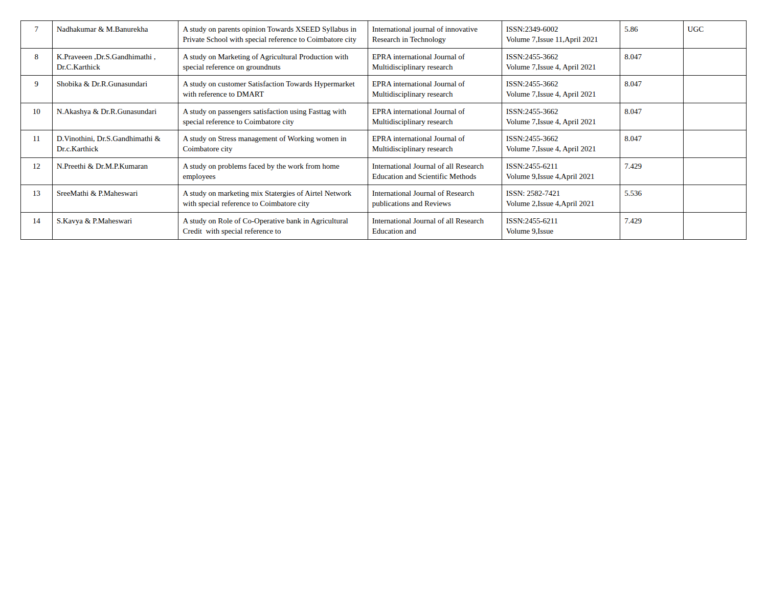| 7 | Nadhakumar & M.Banurekha | A study on parents opinion Towards XSEED Syllabus in Private School with special reference to Coimbatore city | International journal of innovative Research in Technology | ISSN:2349-6002 Volume 7,Issue 11,April 2021 | 5.86 | UGC |
| 8 | K.Praveeen ,Dr.S.Gandhimathi , Dr.C.Karthick | A study on Marketing of Agricultural Production with special reference on groundnuts | EPRA international Journal of Multidisciplinary research | ISSN:2455-3662 Volume 7,Issue 4, April 2021 | 8.047 | |
| 9 | Shobika & Dr.R.Gunasundari | A study on customer Satisfaction Towards Hypermarket with reference to DMART | EPRA international Journal of Multidisciplinary research | ISSN:2455-3662 Volume 7,Issue 4, April 2021 | 8.047 | |
| 10 | N.Akashya & Dr.R.Gunasundari | A study on passengers satisfaction using Fasttag with special reference to Coimbatore city | EPRA international Journal of Multidisciplinary research | ISSN:2455-3662 Volume 7,Issue 4, April 2021 | 8.047 | |
| 11 | D.Vinothini, Dr.S.Gandhimathi & Dr.c.Karthick | A study on Stress management of Working women in Coimbatore city | EPRA international Journal of Multidisciplinary research | ISSN:2455-3662 Volume 7,Issue 4, April 2021 | 8.047 | |
| 12 | N.Preethi & Dr.M.P.Kumaran | A study on problems faced by the work from home employees | International Journal of all Research Education and Scientific Methods | ISSN:2455-6211 Volume 9,Issue 4,April 2021 | 7.429 | |
| 13 | SreeMathi & P.Maheswari | A study on marketing mix Statergies of Airtel Network with special reference to Coimbatore city | International Journal of Research publications and Reviews | ISSN: 2582-7421 Volume 2,Issue 4,April 2021 | 5.536 | |
| 14 | S.Kavya & P.Maheswari | A study on Role of Co-Operative bank in Agricultural Credit with special reference to | International Journal of all Research Education and | ISSN:2455-6211 Volume 9,Issue | 7.429 | |